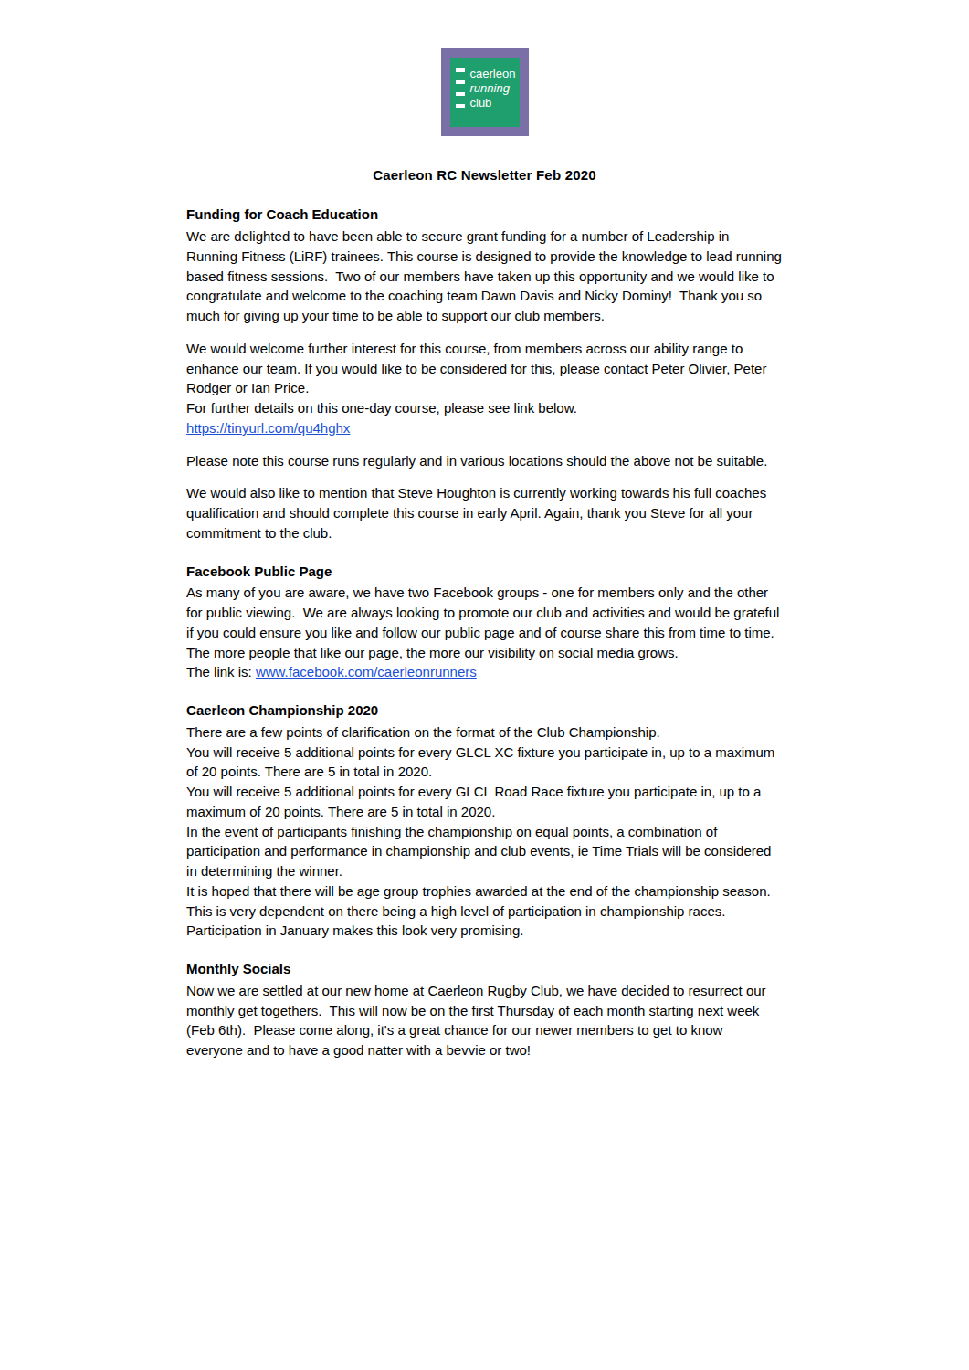caerleonrunningclub
Caerleon RC Newsletter Feb 2020
Funding for Coach Education
We are delighted to have been able to secure grant funding for a number of Leadership in Running Fitness (LiRF) trainees. This course is designed to provide the knowledge to lead running based fitness sessions. Two of our members have taken up this opportunity and we would like to congratulate and welcome to the coaching team Dawn Davis and Nicky Dominy! Thank you so much for giving up your time to be able to support our club members.
We would welcome further interest for this course, from members across our ability range to enhance our team. If you would like to be considered for this, please contact Peter Olivier, Peter Rodger or Ian Price.
For further details on this one-day course, please see link below.
https://tinyurl.com/qu4hghx
Please note this course runs regularly and in various locations should the above not be suitable.
We would also like to mention that Steve Houghton is currently working towards his full coaches qualification and should complete this course in early April. Again, thank you Steve for all your commitment to the club.
Facebook Public Page
As many of you are aware, we have two Facebook groups - one for members only and the other for public viewing. We are always looking to promote our club and activities and would be grateful if you could ensure you like and follow our public page and of course share this from time to time. The more people that like our page, the more our visibility on social media grows.
The link is: www.facebook.com/caerleonrunners
Caerleon Championship 2020
There are a few points of clarification on the format of the Club Championship.
You will receive 5 additional points for every GLCL XC fixture you participate in, up to a maximum of 20 points. There are 5 in total in 2020.
You will receive 5 additional points for every GLCL Road Race fixture you participate in, up to a maximum of 20 points. There are 5 in total in 2020.
In the event of participants finishing the championship on equal points, a combination of participation and performance in championship and club events, ie Time Trials will be considered in determining the winner.
It is hoped that there will be age group trophies awarded at the end of the championship season. This is very dependent on there being a high level of participation in championship races. Participation in January makes this look very promising.
Monthly Socials
Now we are settled at our new home at Caerleon Rugby Club, we have decided to resurrect our monthly get togethers. This will now be on the first Thursday of each month starting next week (Feb 6th). Please come along, it's a great chance for our newer members to get to know everyone and to have a good natter with a bevvie or two!